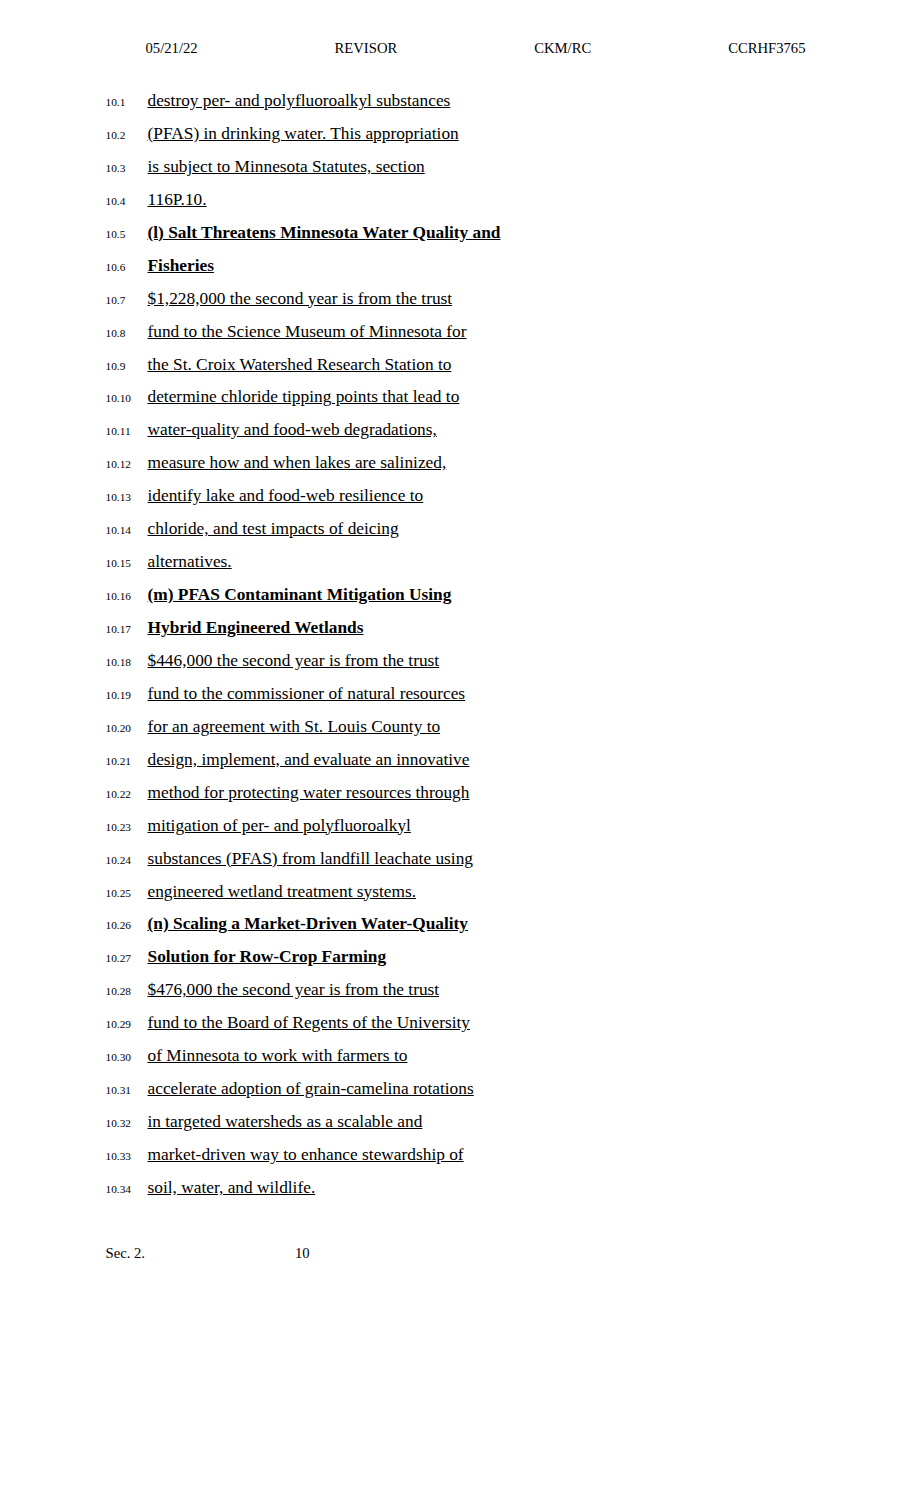05/21/22 REVISOR CKM/RC CCRHF3765
10.1
destroy per- and polyfluoroalkyl substances
10.2
(PFAS) in drinking water. This appropriation
10.3
is subject to Minnesota Statutes, section
10.4
116P.10.
10.5
(l) Salt Threatens Minnesota Water Quality and
10.6
Fisheries
10.7
$1,228,000 the second year is from the trust
10.8
fund to the Science Museum of Minnesota for
10.9
the St. Croix Watershed Research Station to
10.10
determine chloride tipping points that lead to
10.11
water-quality and food-web degradations,
10.12
measure how and when lakes are salinized,
10.13
identify lake and food-web resilience to
10.14
chloride, and test impacts of deicing
10.15
alternatives.
10.16
(m) PFAS Contaminant Mitigation Using
10.17
Hybrid Engineered Wetlands
10.18
$446,000 the second year is from the trust
10.19
fund to the commissioner of natural resources
10.20
for an agreement with St. Louis County to
10.21
design, implement, and evaluate an innovative
10.22
method for protecting water resources through
10.23
mitigation of per- and polyfluoroalkyl
10.24
substances (PFAS) from landfill leachate using
10.25
engineered wetland treatment systems.
10.26
(n) Scaling a Market-Driven Water-Quality
10.27
Solution for Row-Crop Farming
10.28
$476,000 the second year is from the trust
10.29
fund to the Board of Regents of the University
10.30
of Minnesota to work with farmers to
10.31
accelerate adoption of grain-camelina rotations
10.32
in targeted watersheds as a scalable and
10.33
market-driven way to enhance stewardship of
10.34
soil, water, and wildlife.
Sec. 2. 10